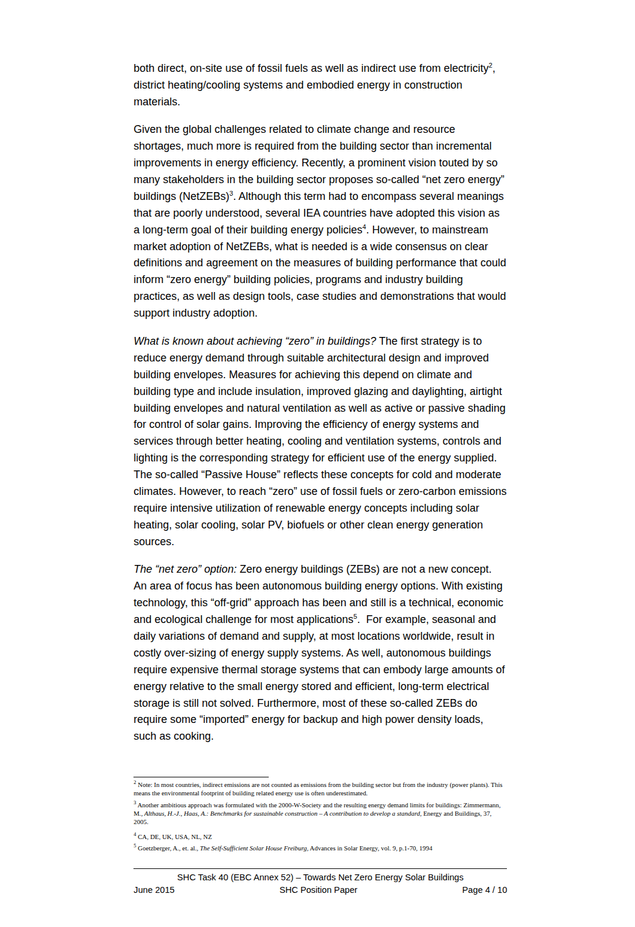both direct, on-site use of fossil fuels as well as indirect use from electricity2, district heating/cooling systems and embodied energy in construction materials.
Given the global challenges related to climate change and resource shortages, much more is required from the building sector than incremental improvements in energy efficiency. Recently, a prominent vision touted by so many stakeholders in the building sector proposes so-called “net zero energy” buildings (NetZEBs)3. Although this term had to encompass several meanings that are poorly understood, several IEA countries have adopted this vision as a long-term goal of their building energy policies4. However, to mainstream market adoption of NetZEBs, what is needed is a wide consensus on clear definitions and agreement on the measures of building performance that could inform “zero energy” building policies, programs and industry building practices, as well as design tools, case studies and demonstrations that would support industry adoption.
What is known about achieving “zero” in buildings? The first strategy is to reduce energy demand through suitable architectural design and improved building envelopes. Measures for achieving this depend on climate and building type and include insulation, improved glazing and daylighting, airtight building envelopes and natural ventilation as well as active or passive shading for control of solar gains. Improving the efficiency of energy systems and services through better heating, cooling and ventilation systems, controls and lighting is the corresponding strategy for efficient use of the energy supplied. The so-called “Passive House” reflects these concepts for cold and moderate climates. However, to reach “zero” use of fossil fuels or zero-carbon emissions require intensive utilization of renewable energy concepts including solar heating, solar cooling, solar PV, biofuels or other clean energy generation sources.
The “net zero” option: Zero energy buildings (ZEBs) are not a new concept. An area of focus has been autonomous building energy options. With existing technology, this “off-grid” approach has been and still is a technical, economic and ecological challenge for most applications5. For example, seasonal and daily variations of demand and supply, at most locations worldwide, result in costly over-sizing of energy supply systems. As well, autonomous buildings require expensive thermal storage systems that can embody large amounts of energy relative to the small energy stored and efficient, long-term electrical storage is still not solved. Furthermore, most of these so-called ZEBs do require some “imported” energy for backup and high power density loads, such as cooking.
2 Note: In most countries, indirect emissions are not counted as emissions from the building sector but from the industry (power plants). This means the environmental footprint of building related energy use is often underestimated.
3 Another ambitious approach was formulated with the 2000-W-Society and the resulting energy demand limits for buildings: Zimmermann, M., Althaus, H.-J., Haas, A.: Benchmarks for sustainable construction – A contribution to develop a standard, Energy and Buildings, 37, 2005.
4 CA, DE, UK, USA, NL, NZ
5 Goetzberger, A., et. al., The Self-Sufficient Solar House Freiburg, Advances in Solar Energy, vol. 9, p.1-70, 1994
SHC Task 40 (EBC Annex 52) – Towards Net Zero Energy Solar Buildings
June 2015 SHC Position Paper Page 4 / 10